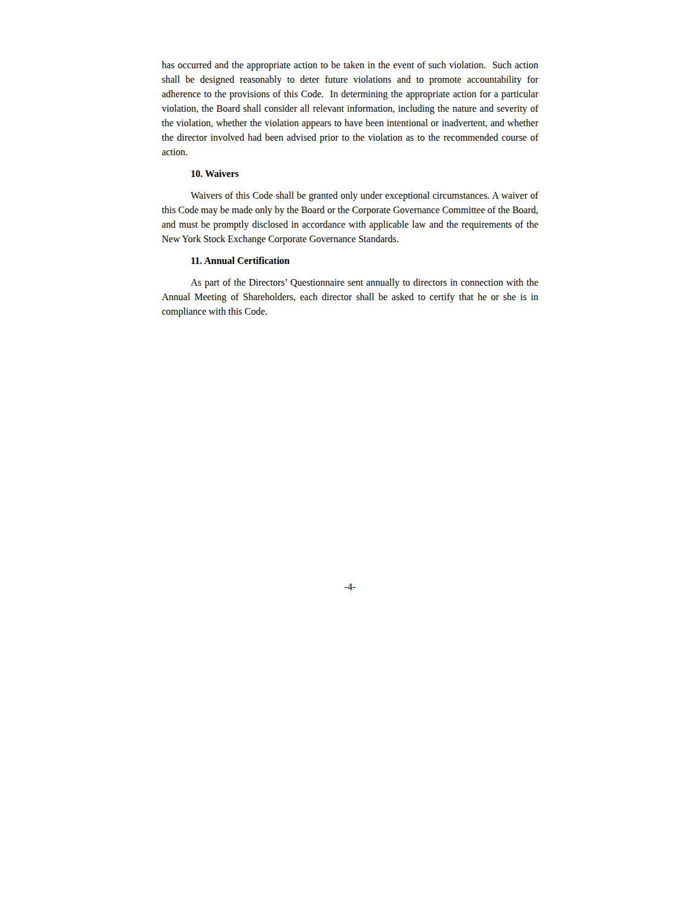has occurred and the appropriate action to be taken in the event of such violation. Such action shall be designed reasonably to deter future violations and to promote accountability for adherence to the provisions of this Code. In determining the appropriate action for a particular violation, the Board shall consider all relevant information, including the nature and severity of the violation, whether the violation appears to have been intentional or inadvertent, and whether the director involved had been advised prior to the violation as to the recommended course of action.
10. Waivers
Waivers of this Code shall be granted only under exceptional circumstances. A waiver of this Code may be made only by the Board or the Corporate Governance Committee of the Board, and must be promptly disclosed in accordance with applicable law and the requirements of the New York Stock Exchange Corporate Governance Standards.
11. Annual Certification
As part of the Directors’ Questionnaire sent annually to directors in connection with the Annual Meeting of Shareholders, each director shall be asked to certify that he or she is in compliance with this Code.
-4-